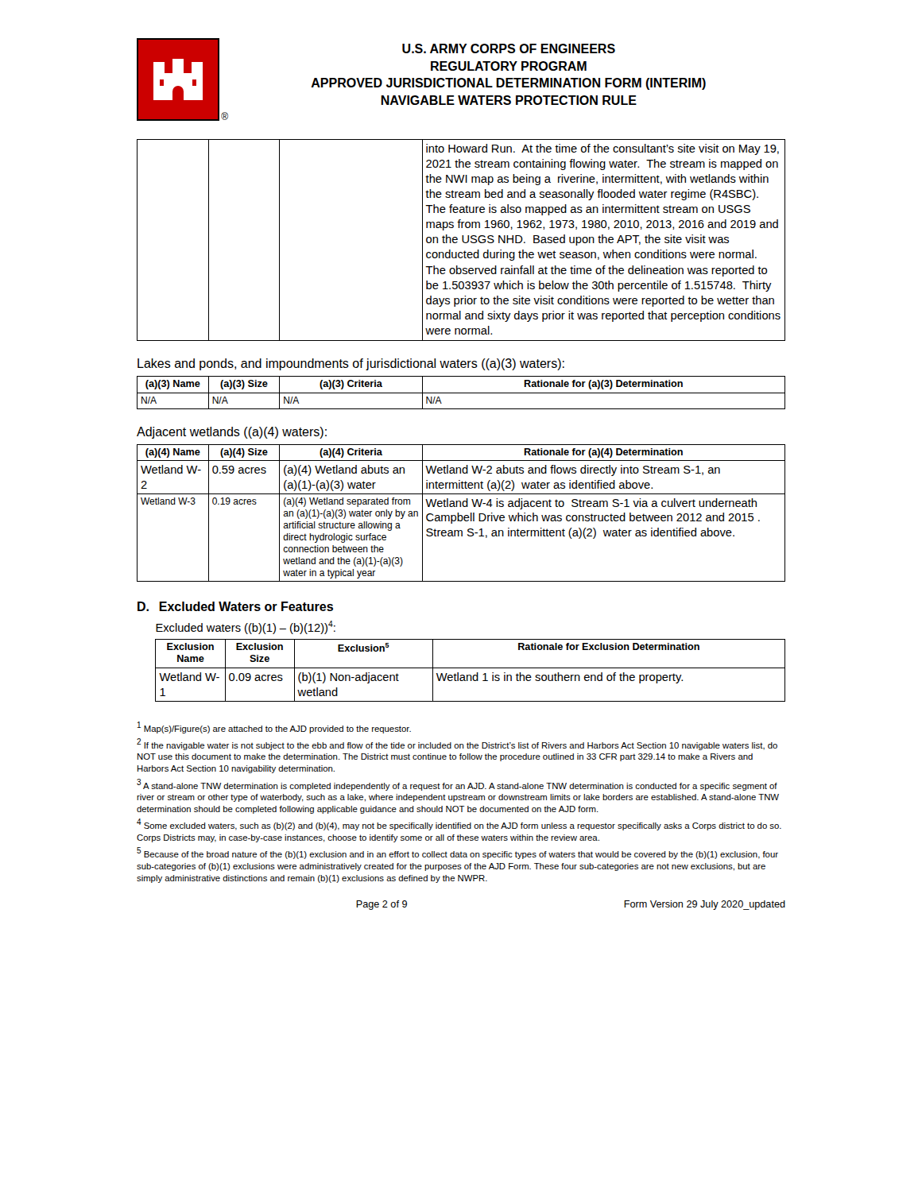®
U.S. ARMY CORPS OF ENGINEERS
REGULATORY PROGRAM
APPROVED JURISDICTIONAL DETERMINATION FORM (INTERIM)
NAVIGABLE WATERS PROTECTION RULE
| | | | into Howard Run. At the time of the consultant’s site visit on May 19, 2021 the stream containing flowing water. The stream is mapped on the NWI map as being a riverine, intermittent, with wetlands within the stream bed and a seasonally flooded water regime (R4SBC). The feature is also mapped as an intermittent stream on USGS maps from 1960, 1962, 1973, 1980, 2010, 2013, 2016 and 2019 and on the USGS NHD. Based upon the APT, the site visit was conducted during the wet season, when conditions were normal. The observed rainfall at the time of the delineation was reported to be 1.503937 which is below the 30th percentile of 1.515748. Thirty days prior to the site visit conditions were reported to be wetter than normal and sixty days prior it was reported that perception conditions were normal. |
Lakes and ponds, and impoundments of jurisdictional waters ((a)(3) waters):
| (a)(3) Name | (a)(3) Size | (a)(3) Criteria | Rationale for (a)(3) Determination |
| --- | --- | --- | --- |
| N/A | N/A | N/A | N/A |
Adjacent wetlands ((a)(4) waters):
| (a)(4) Name | (a)(4) Size | (a)(4) Criteria | Rationale for (a)(4) Determination |
| --- | --- | --- | --- |
| Wetland W-2 | 0.59 acres | (a)(4) Wetland abuts an (a)(1)-(a)(3) water | Wetland W-2 abuts and flows directly into Stream S-1, an intermittent (a)(2) water as identified above. |
| Wetland W-3 | 0.19 acres | (a)(4) Wetland separated from an (a)(1)-(a)(3) water only by an artificial structure allowing a direct hydrologic surface connection between the wetland and the (a)(1)-(a)(3) water in a typical year | Wetland W-4 is adjacent to Stream S-1 via a culvert underneath Campbell Drive which was constructed between 2012 and 2015 . Stream S-1, an intermittent (a)(2) water as identified above. |
D. Excluded Waters or Features
Excluded waters ((b)(1) – (b)(12))4:
| Exclusion Name | Exclusion Size | Exclusion 5 | Rationale for Exclusion Determination |
| --- | --- | --- | --- |
| Wetland W-1 | 0.09 acres | (b)(1) Non-adjacent wetland | Wetland 1 is in the southern end of the property. |
1 Map(s)/Figure(s) are attached to the AJD provided to the requestor.
2 If the navigable water is not subject to the ebb and flow of the tide or included on the District’s list of Rivers and Harbors Act Section 10 navigable waters list, do NOT use this document to make the determination. The District must continue to follow the procedure outlined in 33 CFR part 329.14 to make a Rivers and Harbors Act Section 10 navigability determination.
3 A stand-alone TNW determination is completed independently of a request for an AJD. A stand-alone TNW determination is conducted for a specific segment of river or stream or other type of waterbody, such as a lake, where independent upstream or downstream limits or lake borders are established. A stand-alone TNW determination should be completed following applicable guidance and should NOT be documented on the AJD form.
4 Some excluded waters, such as (b)(2) and (b)(4), may not be specifically identified on the AJD form unless a requestor specifically asks a Corps district to do so. Corps Districts may, in case-by-case instances, choose to identify some or all of these waters within the review area.
5 Because of the broad nature of the (b)(1) exclusion and in an effort to collect data on specific types of waters that would be covered by the (b)(1) exclusion, four sub-categories of (b)(1) exclusions were administratively created for the purposes of the AJD Form. These four sub-categories are not new exclusions, but are simply administrative distinctions and remain (b)(1) exclusions as defined by the NWPR.
Page 2 of 9 Form Version 29 July 2020_updated